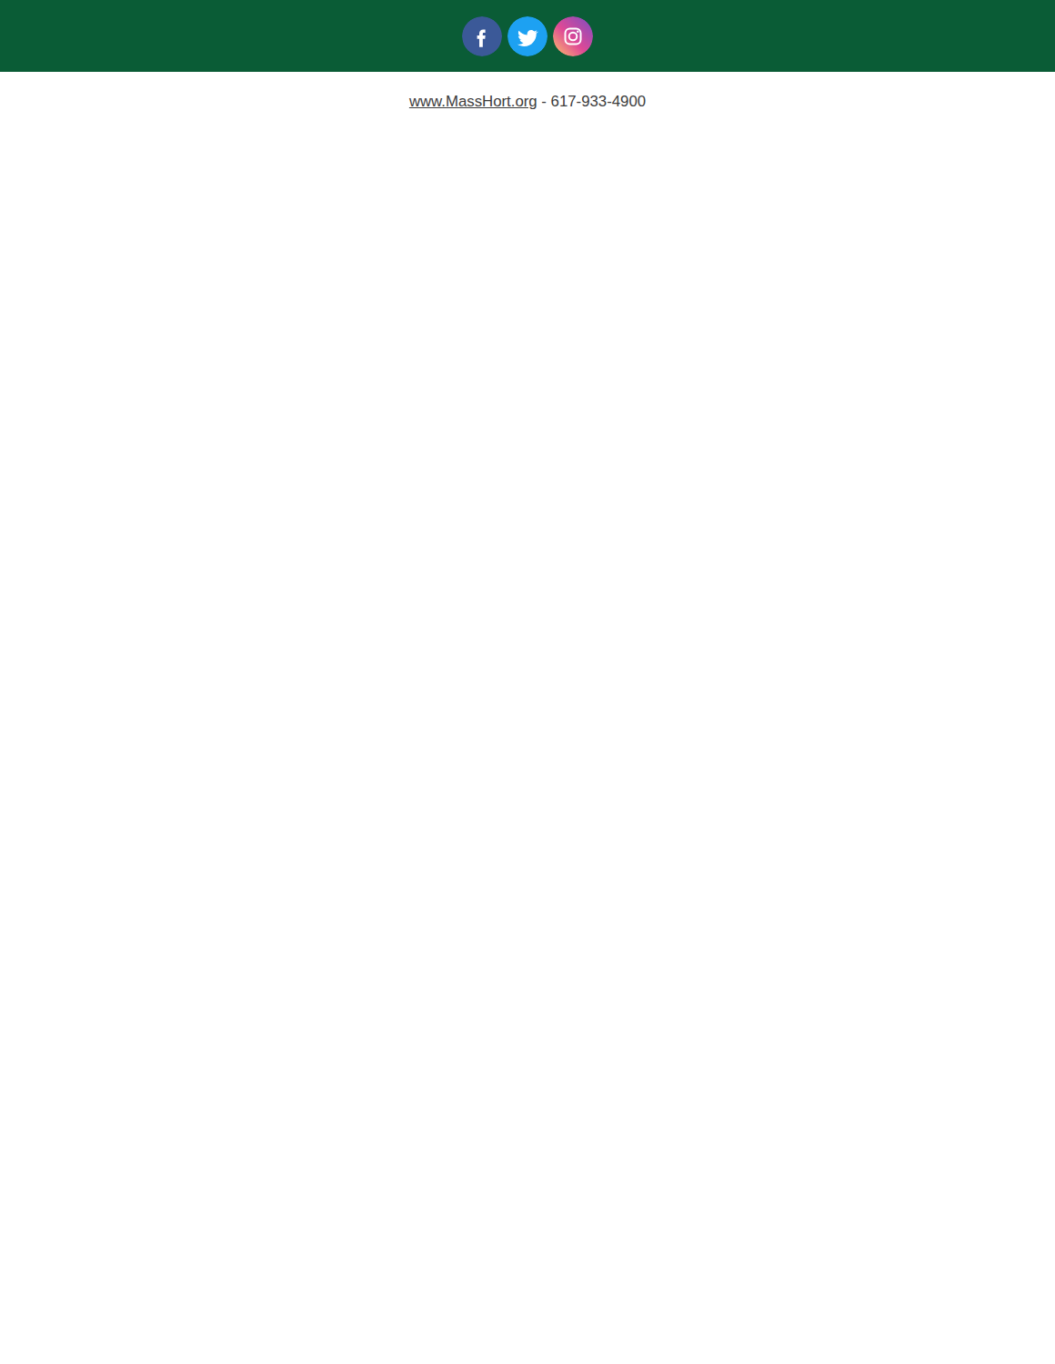www.MassHort.org - 617-933-4900